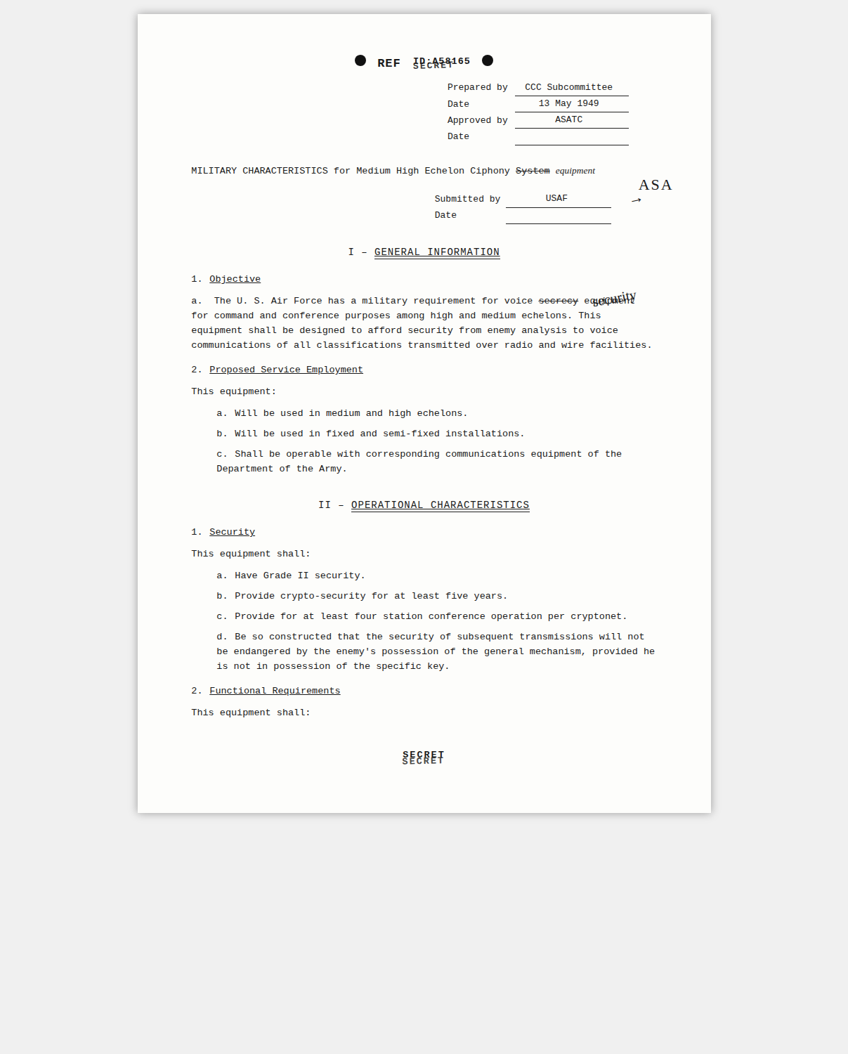REF ID:A58165 SECRET
| Prepared by | CCC Subcommittee |
| Date | 13 May 1949 |
| Approved by | ASATC |
| Date | |
MILITARY CHARACTERISTICS for Medium High Echelon Ciphony System equipment
ASA
→
| Submitted by | USAF |
| Date | |
I – GENERAL INFORMATION
1. Objective
security
a. The U. S. Air Force has a military requirement for voice secrecy equipment for command and conference purposes among high and medium echelons. This equipment shall be designed to afford security from enemy analysis to voice communications of all classifications transmitted over radio and wire facilities.
2. Proposed Service Employment
This equipment:
a. Will be used in medium and high echelons.
b. Will be used in fixed and semi-fixed installations.
c. Shall be operable with corresponding communications equipment of the Department of the Army.
II – OPERATIONAL CHARACTERISTICS
1. Security
This equipment shall:
a. Have Grade II security.
b. Provide crypto-security for at least five years.
c. Provide for at least four station conference operation per cryptonet.
d. Be so constructed that the security of subsequent transmissions will not be endangered by the enemy's possession of the general mechanism, provided he is not in possession of the specific key.
2. Functional Requirements
This equipment shall:
SECRET SECRET